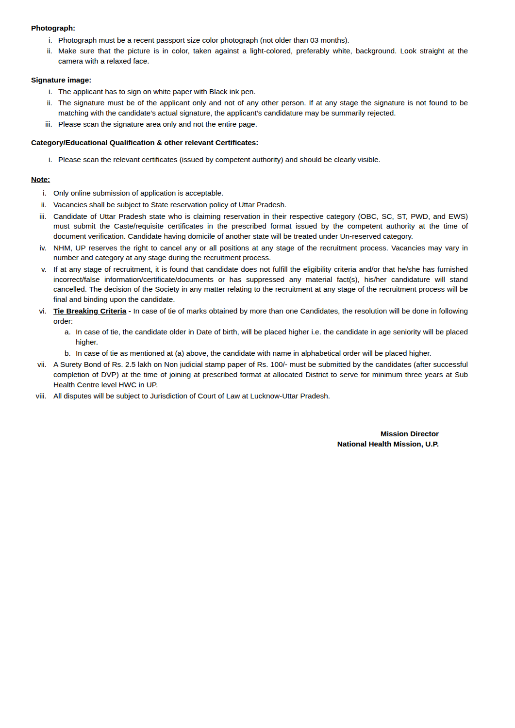Photograph:
Photograph must be a recent passport size color photograph (not older than 03 months).
Make sure that the picture is in color, taken against a light-colored, preferably white, background. Look straight at the camera with a relaxed face.
Signature image:
The applicant has to sign on white paper with Black ink pen.
The signature must be of the applicant only and not of any other person. If at any stage the signature is not found to be matching with the candidate’s actual signature, the applicant’s candidature may be summarily rejected.
Please scan the signature area only and not the entire page.
Category/Educational Qualification & other relevant Certificates:
Please scan the relevant certificates (issued by competent authority) and should be clearly visible.
Note:
Only online submission of application is acceptable.
Vacancies shall be subject to State reservation policy of Uttar Pradesh.
Candidate of Uttar Pradesh state who is claiming reservation in their respective category (OBC, SC, ST, PWD, and EWS) must submit the Caste/requisite certificates in the prescribed format issued by the competent authority at the time of document verification. Candidate having domicile of another state will be treated under Un-reserved category.
NHM, UP reserves the right to cancel any or all positions at any stage of the recruitment process. Vacancies may vary in number and category at any stage during the recruitment process.
If at any stage of recruitment, it is found that candidate does not fulfill the eligibility criteria and/or that he/she has furnished incorrect/false information/certificate/documents or has suppressed any material fact(s), his/her candidature will stand cancelled. The decision of the Society in any matter relating to the recruitment at any stage of the recruitment process will be final and binding upon the candidate.
Tie Breaking Criteria - In case of tie of marks obtained by more than one Candidates, the resolution will be done in following order:
In case of tie, the candidate older in Date of birth, will be placed higher i.e. the candidate in age seniority will be placed higher.
In case of tie as mentioned at (a) above, the candidate with name in alphabetical order will be placed higher.
A Surety Bond of Rs. 2.5 lakh on Non judicial stamp paper of Rs. 100/- must be submitted by the candidates (after successful completion of DVP) at the time of joining at prescribed format at allocated District to serve for minimum three years at Sub Health Centre level HWC in UP.
All disputes will be subject to Jurisdiction of Court of Law at Lucknow-Uttar Pradesh.
Mission Director
National Health Mission, U.P.